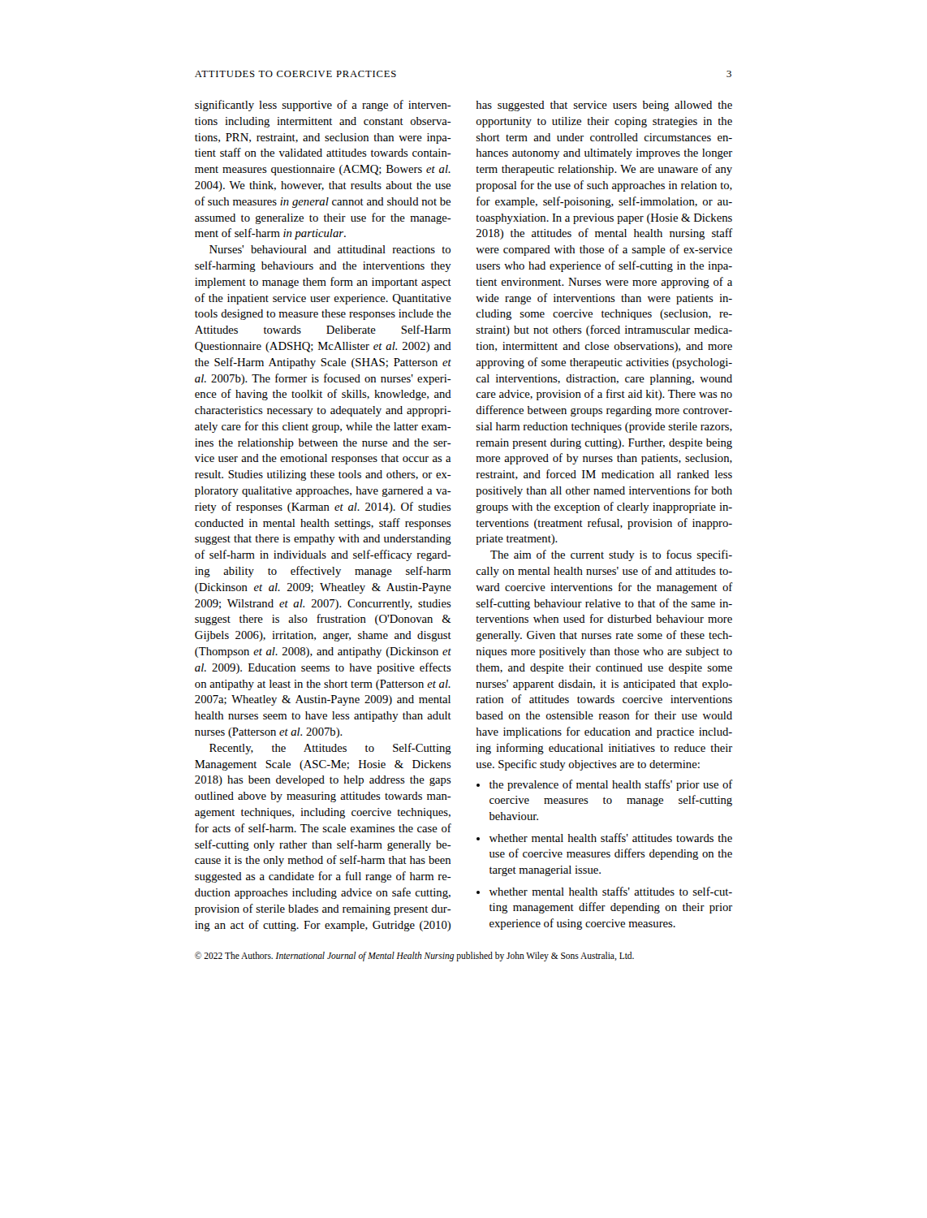Attitudes to coercive practices 3
significantly less supportive of a range of interventions including intermittent and constant observations, PRN, restraint, and seclusion than were inpatient staff on the validated attitudes towards containment measures questionnaire (ACMQ; Bowers et al. 2004). We think, however, that results about the use of such measures in general cannot and should not be assumed to generalize to their use for the management of self-harm in particular.
Nurses' behavioural and attitudinal reactions to self-harming behaviours and the interventions they implement to manage them form an important aspect of the inpatient service user experience. Quantitative tools designed to measure these responses include the Attitudes towards Deliberate Self-Harm Questionnaire (ADSHQ; McAllister et al. 2002) and the Self-Harm Antipathy Scale (SHAS; Patterson et al. 2007b). The former is focused on nurses' experience of having the toolkit of skills, knowledge, and characteristics necessary to adequately and appropriately care for this client group, while the latter examines the relationship between the nurse and the service user and the emotional responses that occur as a result. Studies utilizing these tools and others, or exploratory qualitative approaches, have garnered a variety of responses (Karman et al. 2014). Of studies conducted in mental health settings, staff responses suggest that there is empathy with and understanding of self-harm in individuals and self-efficacy regarding ability to effectively manage self-harm (Dickinson et al. 2009; Wheatley & Austin-Payne 2009; Wilstrand et al. 2007). Concurrently, studies suggest there is also frustration (O'Donovan & Gijbels 2006), irritation, anger, shame and disgust (Thompson et al. 2008), and antipathy (Dickinson et al. 2009). Education seems to have positive effects on antipathy at least in the short term (Patterson et al. 2007a; Wheatley & Austin-Payne 2009) and mental health nurses seem to have less antipathy than adult nurses (Patterson et al. 2007b).
Recently, the Attitudes to Self-Cutting Management Scale (ASC-Me; Hosie & Dickens 2018) has been developed to help address the gaps outlined above by measuring attitudes towards management techniques, including coercive techniques, for acts of self-harm. The scale examines the case of self-cutting only rather than self-harm generally because it is the only method of self-harm that has been suggested as a candidate for a full range of harm reduction approaches including advice on safe cutting, provision of sterile blades and remaining present during an act of cutting. For example, Gutridge (2010) has suggested that service users being allowed the opportunity to utilize their coping strategies in the short term and under controlled circumstances enhances autonomy and ultimately improves the longer term therapeutic relationship. We are unaware of any proposal for the use of such approaches in relation to, for example, self-poisoning, self-immolation, or autoasphyxiation. In a previous paper (Hosie & Dickens 2018) the attitudes of mental health nursing staff were compared with those of a sample of ex-service users who had experience of self-cutting in the inpatient environment. Nurses were more approving of a wide range of interventions than were patients including some coercive techniques (seclusion, restraint) but not others (forced intramuscular medication, intermittent and close observations), and more approving of some therapeutic activities (psychological interventions, distraction, care planning, wound care advice, provision of a first aid kit). There was no difference between groups regarding more controversial harm reduction techniques (provide sterile razors, remain present during cutting). Further, despite being more approved of by nurses than patients, seclusion, restraint, and forced IM medication all ranked less positively than all other named interventions for both groups with the exception of clearly inappropriate interventions (treatment refusal, provision of inappropriate treatment).
The aim of the current study is to focus specifically on mental health nurses' use of and attitudes toward coercive interventions for the management of self-cutting behaviour relative to that of the same interventions when used for disturbed behaviour more generally. Given that nurses rate some of these techniques more positively than those who are subject to them, and despite their continued use despite some nurses' apparent disdain, it is anticipated that exploration of attitudes towards coercive interventions based on the ostensible reason for their use would have implications for education and practice including informing educational initiatives to reduce their use. Specific study objectives are to determine:
the prevalence of mental health staffs' prior use of coercive measures to manage self-cutting behaviour.
whether mental health staffs' attitudes towards the use of coercive measures differs depending on the target managerial issue.
whether mental health staffs' attitudes to self-cutting management differ depending on their prior experience of using coercive measures.
© 2022 The Authors. International Journal of Mental Health Nursing published by John Wiley & Sons Australia, Ltd.